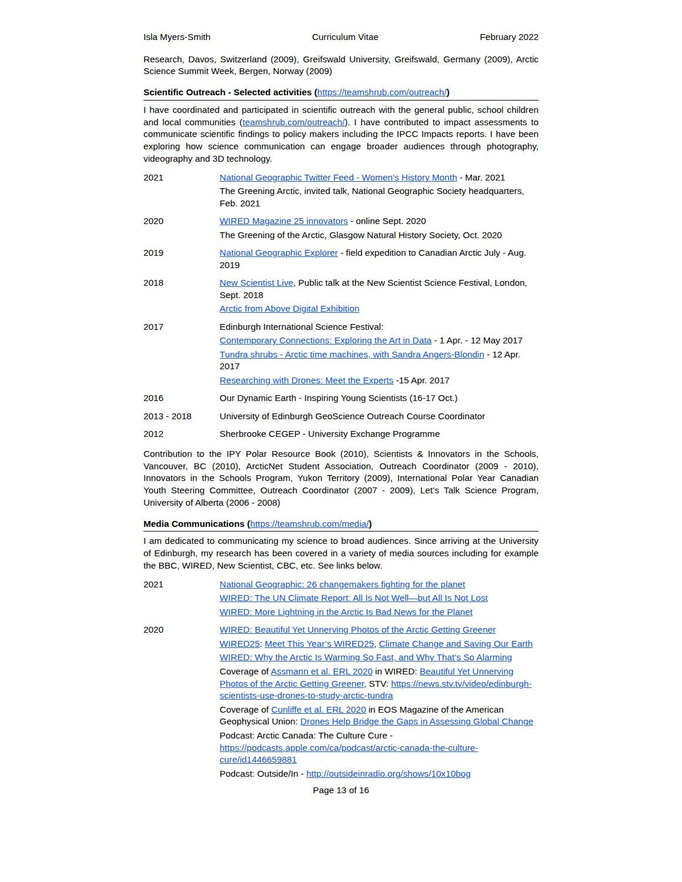Isla Myers-Smith
Curriculum Vitae
February 2022
Research, Davos, Switzerland (2009), Greifswald University, Greifswald, Germany (2009), Arctic Science Summit Week, Bergen, Norway (2009)
Scientific Outreach - Selected activities (https://teamshrub.com/outreach/)
I have coordinated and participated in scientific outreach with the general public, school children and local communities (teamshrub.com/outreach/). I have contributed to impact assessments to communicate scientific findings to policy makers including the IPCC Impacts reports. I have been exploring how science communication can engage broader audiences through photography, videography and 3D technology.
| 2021 | National Geographic Twitter Feed - Women’s History Month - Mar. 2021 The Greening Arctic, invited talk, National Geographic Society headquarters, Feb. 2021 |
| 2020 | WIRED Magazine 25 innovators - online Sept. 2020 The Greening of the Arctic, Glasgow Natural History Society, Oct. 2020 |
| 2019 | National Geographic Explorer - field expedition to Canadian Arctic July - Aug. 2019 |
| 2018 | New Scientist Live , Public talk at the New Scientist Science Festival, London, Sept. 2018 Arctic from Above Digital Exhibition |
| 2017 | Edinburgh International Science Festival: Contemporary Connections: Exploring the Art in Data - 1 Apr. - 12 May 2017 Tundra shrubs - Arctic time machines, with Sandra Angers-Blondin - 12 Apr. 2017 Researching with Drones: Meet the Experts -15 Apr. 2017 |
| 2016 | Our Dynamic Earth - Inspiring Young Scientists (16-17 Oct.) |
| 2013 - 2018 | University of Edinburgh GeoScience Outreach Course Coordinator |
| 2012 | Sherbrooke CEGEP - University Exchange Programme |
Contribution to the IPY Polar Resource Book (2010), Scientists & Innovators in the Schools, Vancouver, BC (2010), ArcticNet Student Association, Outreach Coordinator (2009 - 2010), Innovators in the Schools Program, Yukon Territory (2009), International Polar Year Canadian Youth Steering Committee, Outreach Coordinator (2007 - 2009), Let’s Talk Science Program, University of Alberta (2006 - 2008)
Media Communications (https://teamshrub.com/media/)
I am dedicated to communicating my science to broad audiences. Since arriving at the University of Edinburgh, my research has been covered in a variety of media sources including for example the BBC, WIRED, New Scientist, CBC, etc. See links below.
| 2021 | National Geographic: 26 changemakers fighting for the planet WIRED: The UN Climate Report: All Is Not Well—but All Is Not Lost WIRED: More Lightning in the Arctic Is Bad News for the Planet |
| 2020 | WIRED: Beautiful Yet Unnerving Photos of the Arctic Getting Greener WIRED25 : Meet This Year’s WIRED25 , Climate Change and Saving Our Earth WIRED: Why the Arctic Is Warming So Fast, and Why That’s So Alarming Coverage of Assmann et al. ERL 2020 in WIRED: Beautiful Yet Unnerving Photos of the Arctic Getting Greener , STV: https://news.stv.tv/video/edinburgh-scientists-use-drones-to-study-arctic-tundra Coverage of Cunliffe et al. ERL 2020 in EOS Magazine of the American Geophysical Union: Drones Help Bridge the Gaps in Assessing Global Change Podcast: Arctic Canada: The Culture Cure - https://podcasts.apple.com/ca/podcast/arctic-canada-the-culture-cure/id1446659881 Podcast: Outside/In - http://outsideinradio.org/shows/10x10bog |
Page 13 of 16